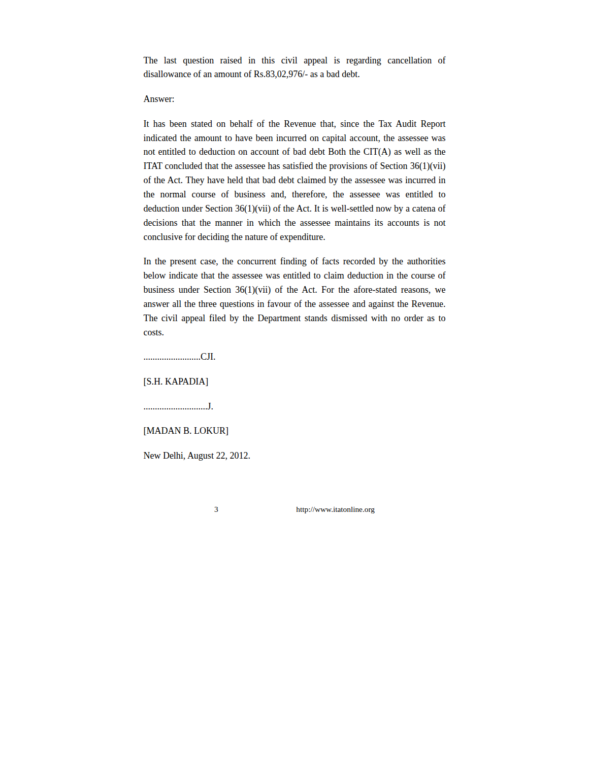The last question raised in this civil appeal is regarding cancellation of disallowance of an amount of Rs.83,02,976/- as a bad debt.
Answer:
It has been stated on behalf of the Revenue that, since the Tax Audit Report indicated the amount to have been incurred on capital account, the assessee was not entitled to deduction on account of bad debt Both the CIT(A) as well as the ITAT concluded that the assessee has satisfied the provisions of Section 36(1)(vii) of the Act. They have held that bad debt claimed by the assessee was incurred in the normal course of business and, therefore, the assessee was entitled to deduction under Section 36(1)(vii) of the Act. It is well-settled now by a catena of decisions that the manner in which the assessee maintains its accounts is not conclusive for deciding the nature of expenditure.
In the present case, the concurrent finding of facts recorded by the authorities below indicate that the assessee was entitled to claim deduction in the course of business under Section 36(1)(vii) of the Act. For the afore-stated reasons, we answer all the three questions in favour of the assessee and against the Revenue. The civil appeal filed by the Department stands dismissed with no order as to costs.
.........................CJI.
[S.H. KAPADIA]
............................J.
[MADAN B. LOKUR]
New Delhi, August 22, 2012.
3 http://www.itatonline.org